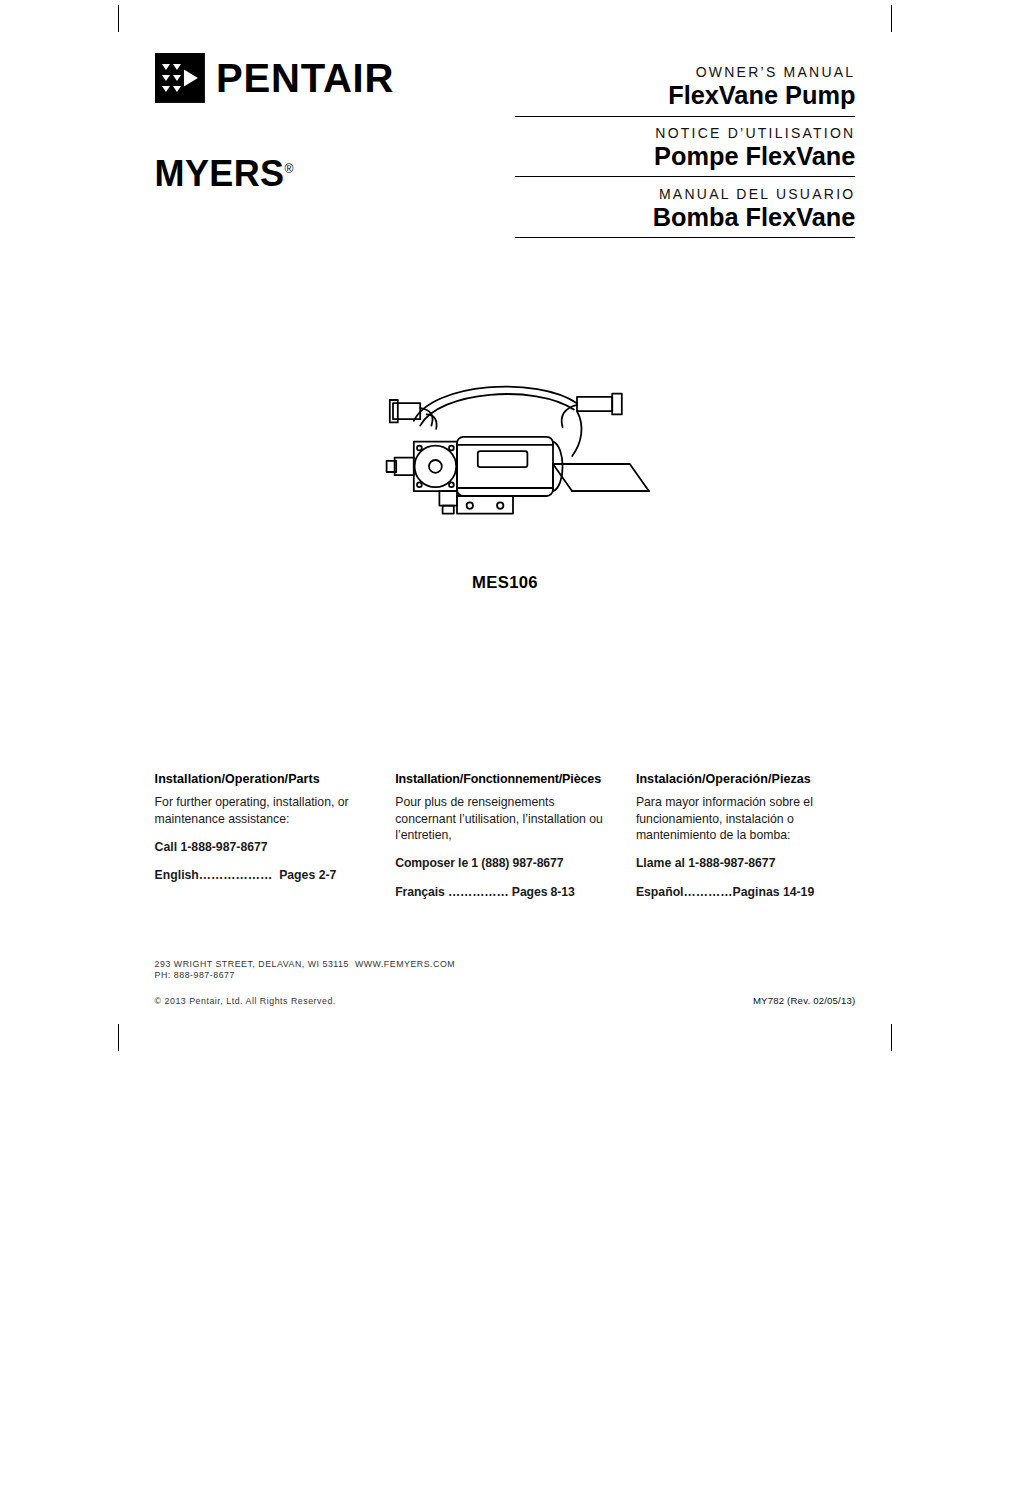PENTAIR
MYERS®
Owner’s Manual
FlexVane Pump
Notice d’utilisation
Pompe FlexVane
Manual del usuario
Bomba FlexVane
MES106
Installation/Operation/Parts
For further operating, installation, or maintenance assistance:
Call 1-888-987-8677
English……………… Pages 2-7
Installation/Fonctionnement/Pièces
Pour plus de renseignements concernant l’utilisation, l’installation ou l’entretien,
Composer le 1 (888) 987-8677
Français …………… Pages 8-13
Instalación/Operación/Piezas
Para mayor información sobre el funcionamiento, instalación o mantenimiento de la bomba:
Llame al 1-888-987-8677
Español…………Paginas 14-19
293 WRIGHT STREET, DELAVAN, WI 53115 WWW.FEMYERS.COM
PH: 888-987-8677
© 2013 Pentair, Ltd. All Rights Reserved.
MY782 (Rev. 02/05/13)